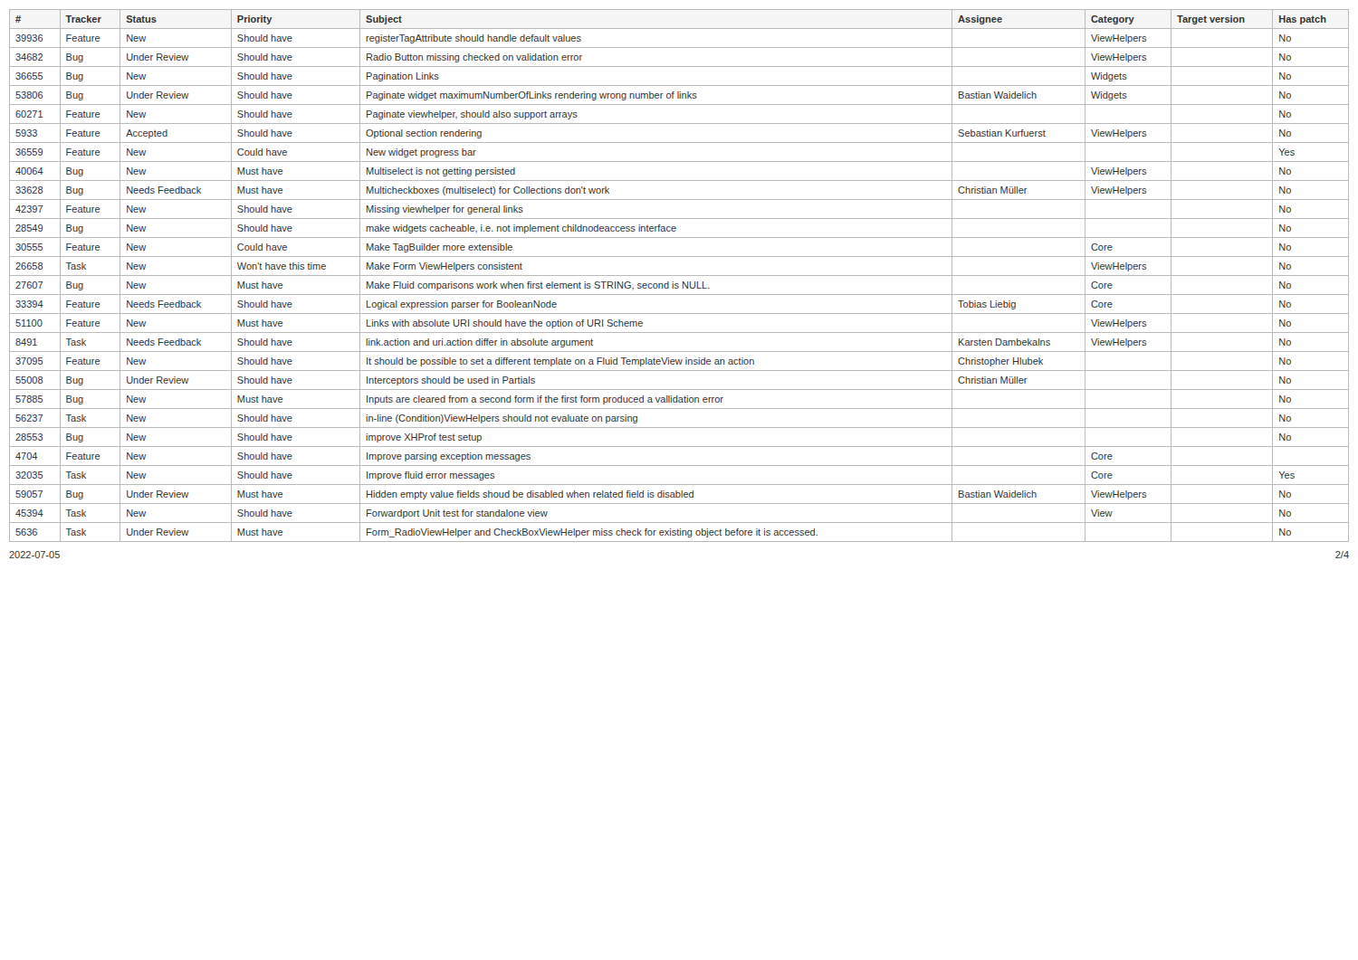| # | Tracker | Status | Priority | Subject | Assignee | Category | Target version | Has patch |
| --- | --- | --- | --- | --- | --- | --- | --- | --- |
| 39936 | Feature | New | Should have | registerTagAttribute should handle default values | | ViewHelpers | | No |
| 34682 | Bug | Under Review | Should have | Radio Button missing checked on validation error | | ViewHelpers | | No |
| 36655 | Bug | New | Should have | Pagination Links | | Widgets | | No |
| 53806 | Bug | Under Review | Should have | Paginate widget maximumNumberOfLinks rendering wrong number of links | Bastian Waidelich | Widgets | | No |
| 60271 | Feature | New | Should have | Paginate viewhelper, should also support arrays | | | | No |
| 5933 | Feature | Accepted | Should have | Optional section rendering | Sebastian Kurfuerst | ViewHelpers | | No |
| 36559 | Feature | New | Could have | New widget progress bar | | | | Yes |
| 40064 | Bug | New | Must have | Multiselect is not getting persisted | | ViewHelpers | | No |
| 33628 | Bug | Needs Feedback | Must have | Multicheckboxes (multiselect) for Collections don't work | Christian Müller | ViewHelpers | | No |
| 42397 | Feature | New | Should have | Missing viewhelper for general links | | | | No |
| 28549 | Bug | New | Should have | make widgets cacheable, i.e. not implement childnodeaccess interface | | | | No |
| 30555 | Feature | New | Could have | Make TagBuilder more extensible | | Core | | No |
| 26658 | Task | New | Won't have this time | Make Form ViewHelpers consistent | | ViewHelpers | | No |
| 27607 | Bug | New | Must have | Make Fluid comparisons work when first element is STRING, second is NULL. | | Core | | No |
| 33394 | Feature | Needs Feedback | Should have | Logical expression parser for BooleanNode | Tobias Liebig | Core | | No |
| 51100 | Feature | New | Must have | Links with absolute URI should have the option of URI Scheme | | ViewHelpers | | No |
| 8491 | Task | Needs Feedback | Should have | link.action and uri.action differ in absolute argument | Karsten Dambekalns | ViewHelpers | | No |
| 37095 | Feature | New | Should have | It should be possible to set a different template on a Fluid TemplateView inside an action | Christopher Hlubek | | | No |
| 55008 | Bug | Under Review | Should have | Interceptors should be used in Partials | Christian Müller | | | No |
| 57885 | Bug | New | Must have | Inputs are cleared from a second form if the first form produced a vallidation error | | | | No |
| 56237 | Task | New | Should have | in-line (Condition)ViewHelpers should not evaluate on parsing | | | | No |
| 28553 | Bug | New | Should have | improve XHProf test setup | | | | No |
| 4704 | Feature | New | Should have | Improve parsing exception messages | | Core | | |
| 32035 | Task | New | Should have | Improve fluid error messages | | Core | | Yes |
| 59057 | Bug | Under Review | Must have | Hidden empty value fields shoud be disabled when related field is disabled | Bastian Waidelich | ViewHelpers | | No |
| 45394 | Task | New | Should have | Forwardport Unit test for standalone view | | View | | No |
| 5636 | Task | Under Review | Must have | Form_RadioViewHelper and CheckBoxViewHelper miss check for existing object before it is accessed. | | | | No |
2022-07-05 2/4